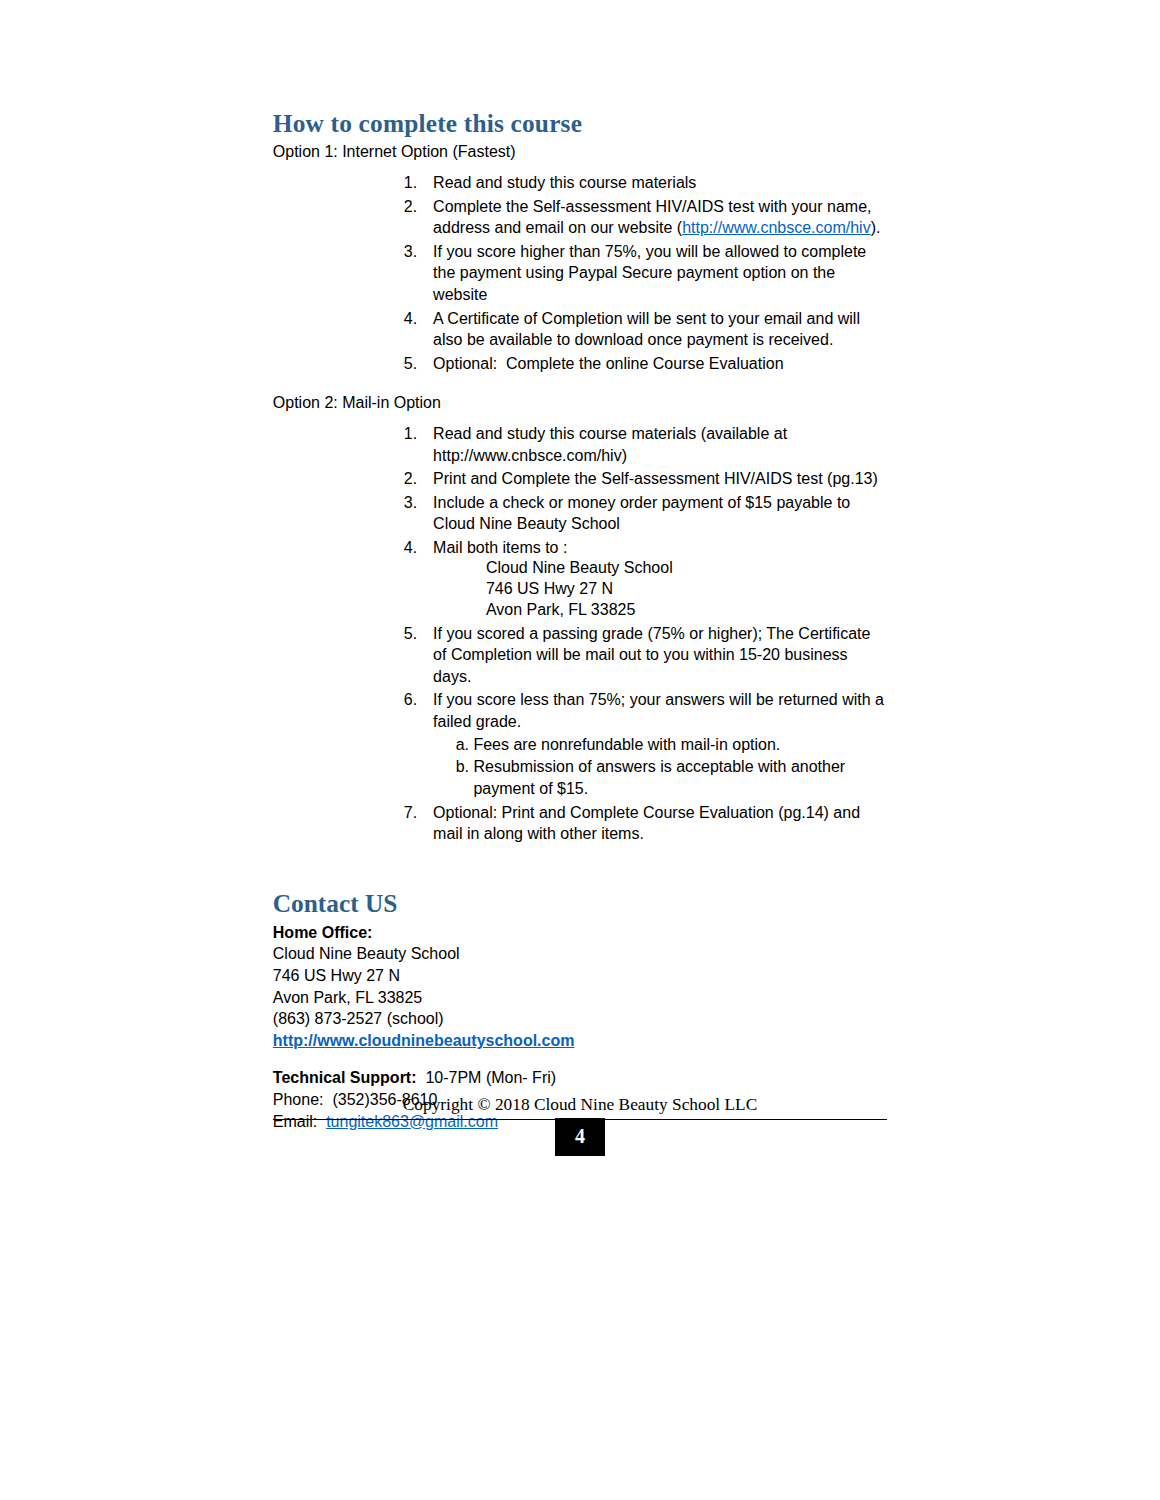How to complete this course
Option 1: Internet Option (Fastest)
Read and study this course materials
Complete the Self-assessment HIV/AIDS test with your name, address and email on our website (http://www.cnbsce.com/hiv).
If you score higher than 75%, you will be allowed to complete the payment using Paypal Secure payment option on the website
A Certificate of Completion will be sent to your email and will also be available to download once payment is received.
Optional: Complete the online Course Evaluation
Option 2: Mail-in Option
Read and study this course materials (available at http://www.cnbsce.com/hiv)
Print and Complete the Self-assessment HIV/AIDS test (pg.13)
Include a check or money order payment of $15 payable to Cloud Nine Beauty School
Mail both items to :
Cloud Nine Beauty School
746 US Hwy 27 N
Avon Park, FL 33825
If you scored a passing grade (75% or higher); The Certificate of Completion will be mail out to you within 15-20 business days.
If you score less than 75%; your answers will be returned with a failed grade.
Fees are nonrefundable with mail-in option.
Resubmission of answers is acceptable with another payment of $15.
Optional: Print and Complete Course Evaluation (pg.14) and mail in along with other items.
Contact US
Home Office:
Cloud Nine Beauty School
746 US Hwy 27 N
Avon Park, FL 33825
(863) 873-2527 (school)
http://www.cloudninebeautyschool.com
Technical Support: 10-7PM (Mon- Fri)
Phone: (352)356-8610
Email: tungitek863@gmail.com
Copyright © 2018 Cloud Nine Beauty School LLC
4